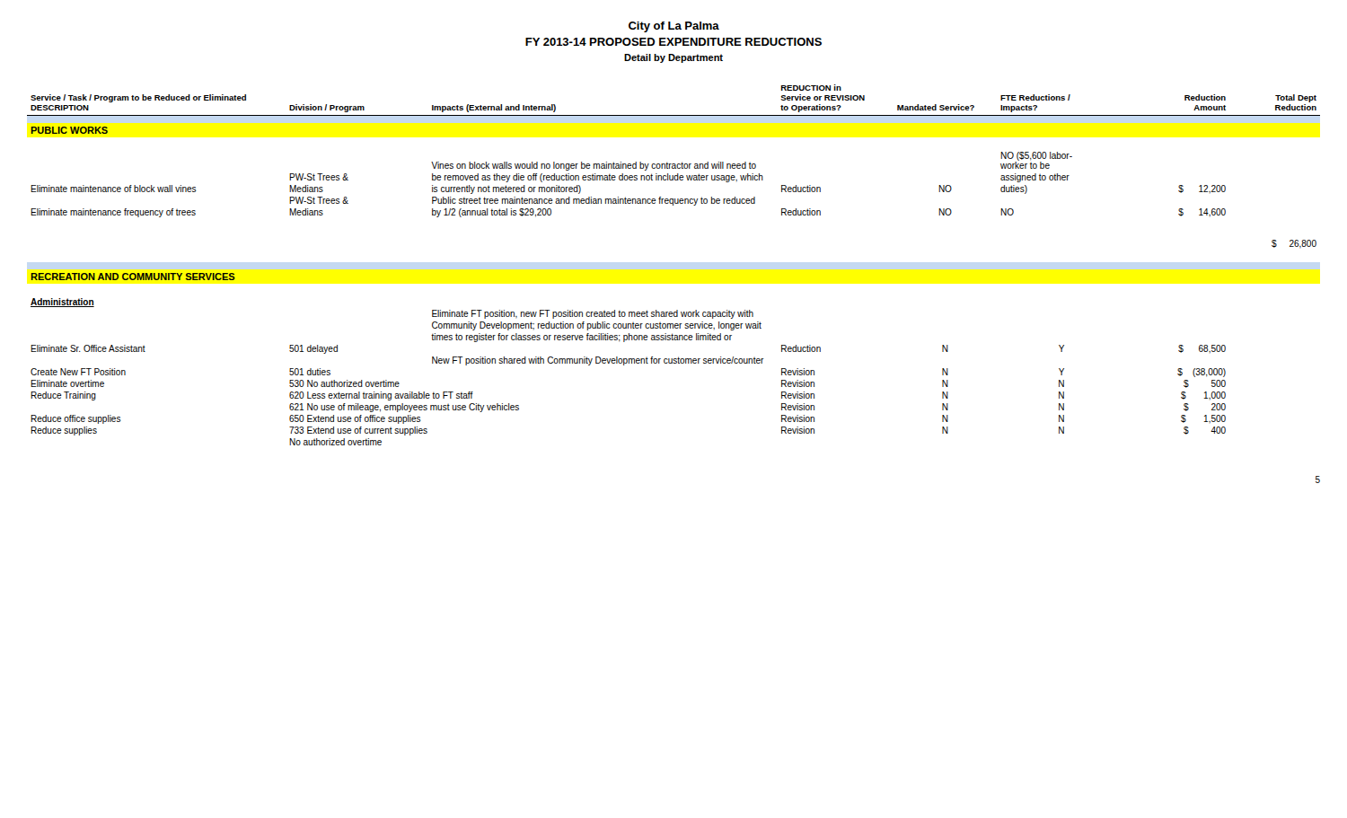City of La Palma
FY 2013-14 PROPOSED EXPENDITURE REDUCTIONS
Detail by Department
| Service / Task / Program to be Reduced or Eliminated DESCRIPTION | Division / Program | Impacts (External and Internal) | REDUCTION in Service or REVISION to Operations? | Mandated Service? | FTE Reductions / Impacts? | Reduction Amount | Total Dept Reduction |
| --- | --- | --- | --- | --- | --- | --- | --- |
| PUBLIC WORKS |
| | | Vines on block walls would no longer be maintained by contractor and will need to | | | NO ($5,600 labor- worker to be | | |
| | PW-St Trees & | be removed as they die off (reduction estimate does not include water usage, which | | | assigned to other | | |
| Eliminate maintenance of block wall vines | Medians | is currently not metered or monitored) | Reduction | NO | duties) | $ 12,200 | |
| | PW-St Trees & | Public street tree maintenance and median maintenance frequency to be reduced | | | | | |
| Eliminate maintenance frequency of trees | Medians | by 1/2 (annual total is $29,200 | Reduction | NO | NO | $ 14,600 | |
| | | $ 26,800 |
| RECREATION AND COMMUNITY SERVICES |
| Administration | |
| | | Eliminate FT position, new FT position created to meet shared work capacity with | | | | | |
| | | Community Development; reduction of public counter customer service, longer wait | | | | | |
| | | times to register for classes or reserve facilities; phone assistance limited or | | | | | |
| Eliminate Sr. Office Assistant | 501 delayed | | Reduction | N | Y | $ 68,500 | |
| | | New FT position shared with Community Development for customer service/counter | | | | | |
| Create New FT Position | 501 duties | | Revision | N | Y | $ (38,000) | |
| Eliminate overtime | 530 No authorized overtime | | Revision | N | N | $ 500 | |
| Reduce Training | 620 Less external training available to FT staff | Revision | N | N | $ 1,000 | |
| | 621 No use of mileage, employees must use City vehicles | Revision | N | N | $ 200 | |
| Reduce office supplies | 650 Extend use of office supplies | Revision | N | N | $ 1,500 | |
| Reduce supplies | 733 Extend use of current supplies | Revision | N | N | $ 400 | |
| | No authorized overtime | | | | | |
5